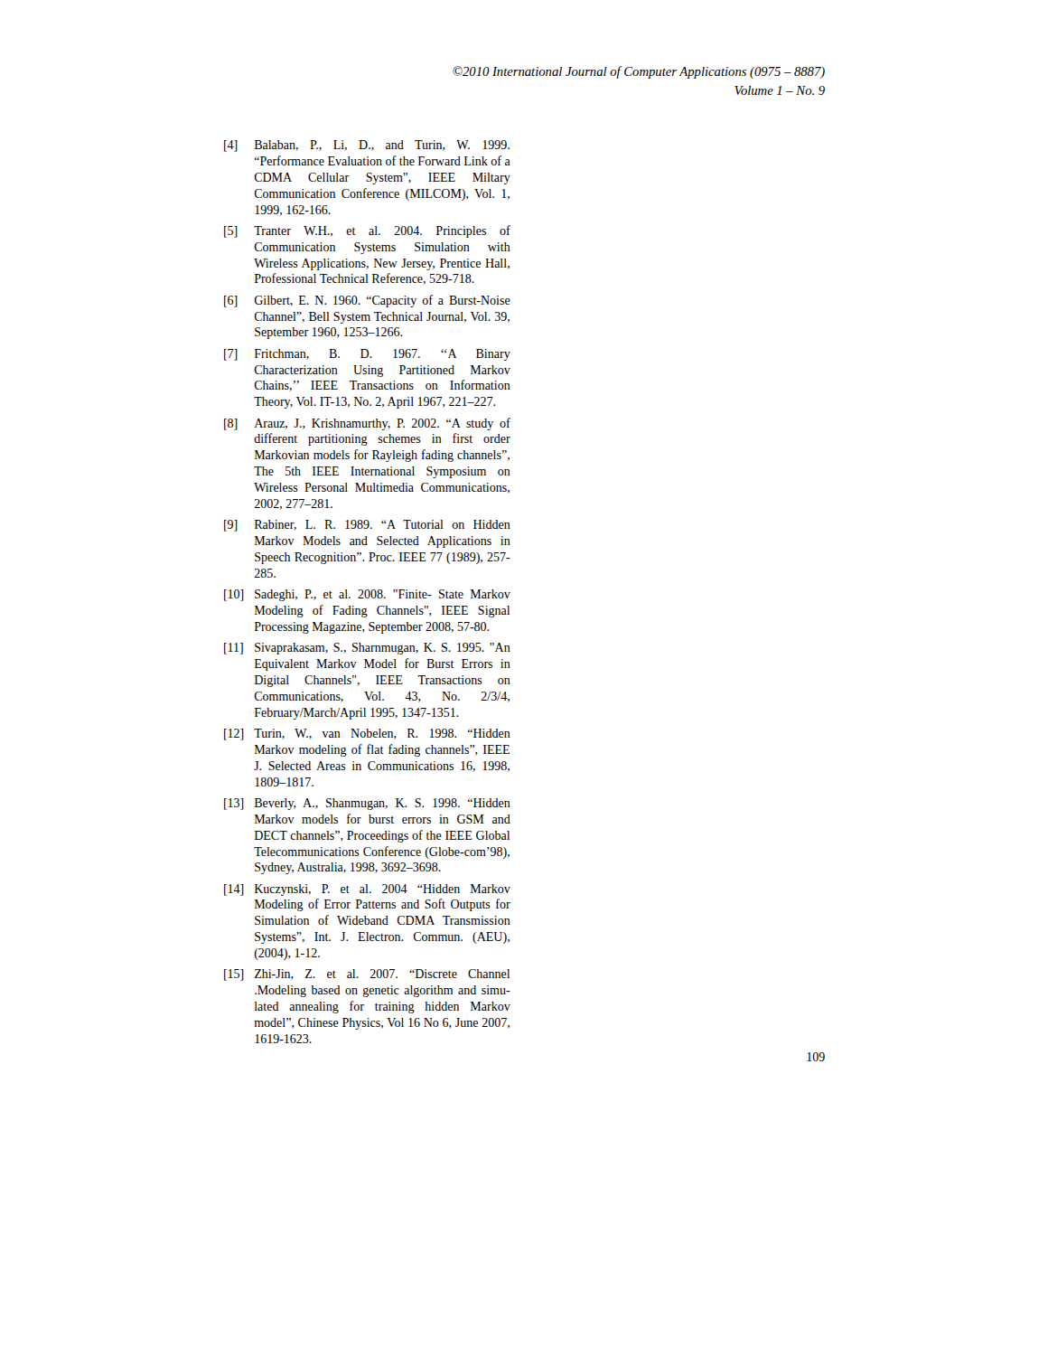©2010 International Journal of Computer Applications (0975 – 8887)
Volume 1 – No. 9
[4] Balaban, P., Li, D., and Turin, W. 1999. “Performance Evaluation of the Forward Link of a CDMA Cellular System", IEEE Miltary Communication Conference (MILCOM), Vol. 1, 1999, 162-166.
[5] Tranter W.H., et al. 2004. Principles of Communication Systems Simulation with Wireless Applications, New Jersey, Prentice Hall, Professional Technical Reference, 529-718.
[6] Gilbert, E. N. 1960. “Capacity of a Burst-Noise Channel”, Bell System Technical Journal, Vol. 39, September 1960, 1253–1266.
[7] Fritchman, B. D. 1967. ‘‘A Binary Characterization Using Partitioned Markov Chains,’’ IEEE Transactions on Information Theory, Vol. IT-13, No. 2, April 1967, 221–227.
[8] Arauz, J., Krishnamurthy, P. 2002. “A study of different partitioning schemes in first order Markovian models for Rayleigh fading channels”, The 5th IEEE International Symposium on Wireless Personal Multimedia Communications, 2002, 277–281.
[9] Rabiner, L. R. 1989. “A Tutorial on Hidden Markov Models and Selected Applications in Speech Recognition”. Proc. IEEE 77 (1989), 257-285.
[10] Sadeghi, P., et al. 2008. "Finite- State Markov Modeling of Fading Channels", IEEE Signal Processing Magazine, September 2008, 57-80.
[11] Sivaprakasam, S., Sharnmugan, K. S. 1995. "An Equivalent Markov Model for Burst Errors in Digital Channels", IEEE Transactions on Communications, Vol. 43, No. 2/3/4, February/March/April 1995, 1347-1351.
[12] Turin, W., van Nobelen, R. 1998. “Hidden Markov modeling of flat fading channels”, IEEE J. Selected Areas in Communications 16, 1998, 1809–1817.
[13] Beverly, A., Shanmugan, K. S. 1998. “Hidden Markov models for burst errors in GSM and DECT channels”, Proceedings of the IEEE Global Telecommunications Conference (Globe-com’98), Sydney, Australia, 1998, 3692–3698.
[14] Kuczynski, P. et al. 2004 “Hidden Markov Modeling of Error Patterns and Soft Outputs for Simulation of Wideband CDMA Transmission Systems”, Int. J. Electron. Commun. (AEU), (2004), 1-12.
[15] Zhi-Jin, Z. et al. 2007. “Discrete Channel .Modeling based on genetic algorithm and simulated annealing for training hidden Markov model”, Chinese Physics, Vol 16 No 6, June 2007, 1619-1623.
109